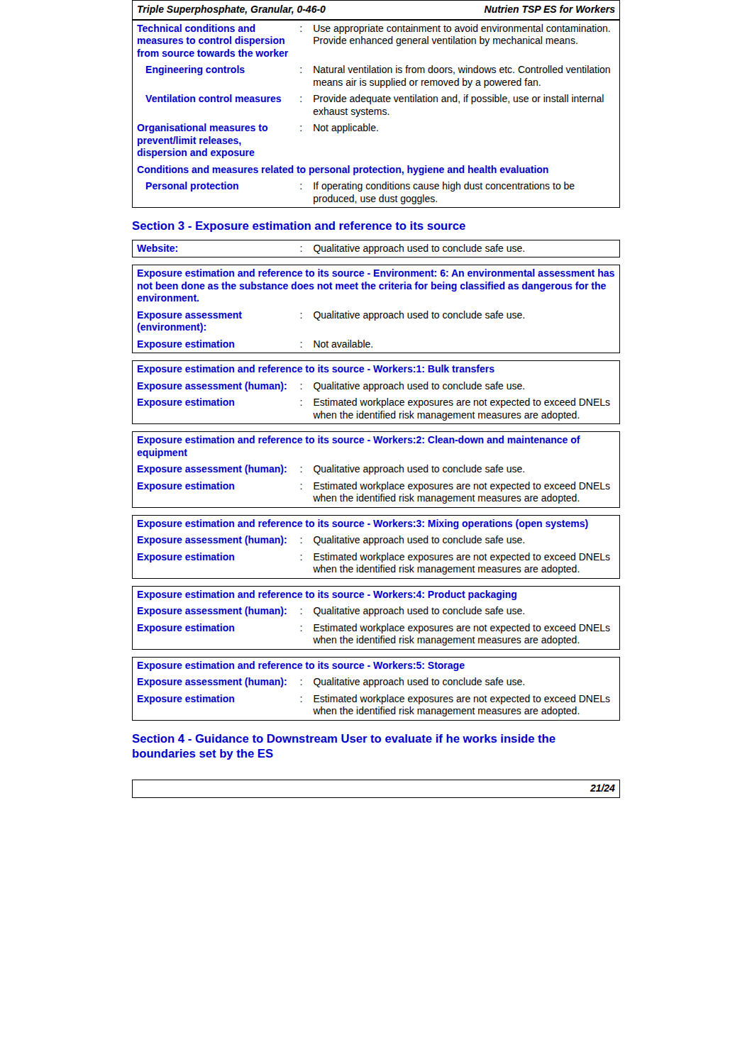Triple Superphosphate, Granular, 0-46-0
Nutrien TSP ES for Workers
| Technical conditions and measures to control dispersion from source towards the worker | : | Use appropriate containment to avoid environmental contamination. Provide enhanced general ventilation by mechanical means. |
| Engineering controls | : | Natural ventilation is from doors, windows etc. Controlled ventilation means air is supplied or removed by a powered fan. |
| Ventilation control measures | : | Provide adequate ventilation and, if possible, use or install internal exhaust systems. |
| Organisational measures to prevent/limit releases, dispersion and exposure | : | Not applicable. |
| Conditions and measures related to personal protection, hygiene and health evaluation |
| Personal protection | : | If operating conditions cause high dust concentrations to be produced, use dust goggles. |
Section 3 - Exposure estimation and reference to its source
| Website: | : | Qualitative approach used to conclude safe use. |
| Exposure estimation and reference to its source - Environment: 6: An environmental assessment has not been done as the substance does not meet the criteria for being classified as dangerous for the environment. |
| Exposure assessment (environment): | : | Qualitative approach used to conclude safe use. |
| Exposure estimation | : | Not available. |
| Exposure estimation and reference to its source - Workers:1: Bulk transfers |
| Exposure assessment (human): | : | Qualitative approach used to conclude safe use. |
| Exposure estimation | : | Estimated workplace exposures are not expected to exceed DNELs when the identified risk management measures are adopted. |
| Exposure estimation and reference to its source - Workers:2: Clean-down and maintenance of equipment |
| Exposure assessment (human): | : | Qualitative approach used to conclude safe use. |
| Exposure estimation | : | Estimated workplace exposures are not expected to exceed DNELs when the identified risk management measures are adopted. |
| Exposure estimation and reference to its source - Workers:3: Mixing operations (open systems) |
| Exposure assessment (human): | : | Qualitative approach used to conclude safe use. |
| Exposure estimation | : | Estimated workplace exposures are not expected to exceed DNELs when the identified risk management measures are adopted. |
| Exposure estimation and reference to its source - Workers:4: Product packaging |
| Exposure assessment (human): | : | Qualitative approach used to conclude safe use. |
| Exposure estimation | : | Estimated workplace exposures are not expected to exceed DNELs when the identified risk management measures are adopted. |
| Exposure estimation and reference to its source - Workers:5: Storage |
| Exposure assessment (human): | : | Qualitative approach used to conclude safe use. |
| Exposure estimation | : | Estimated workplace exposures are not expected to exceed DNELs when the identified risk management measures are adopted. |
Section 4 - Guidance to Downstream User to evaluate if he works inside the boundaries set by the ES
21/24